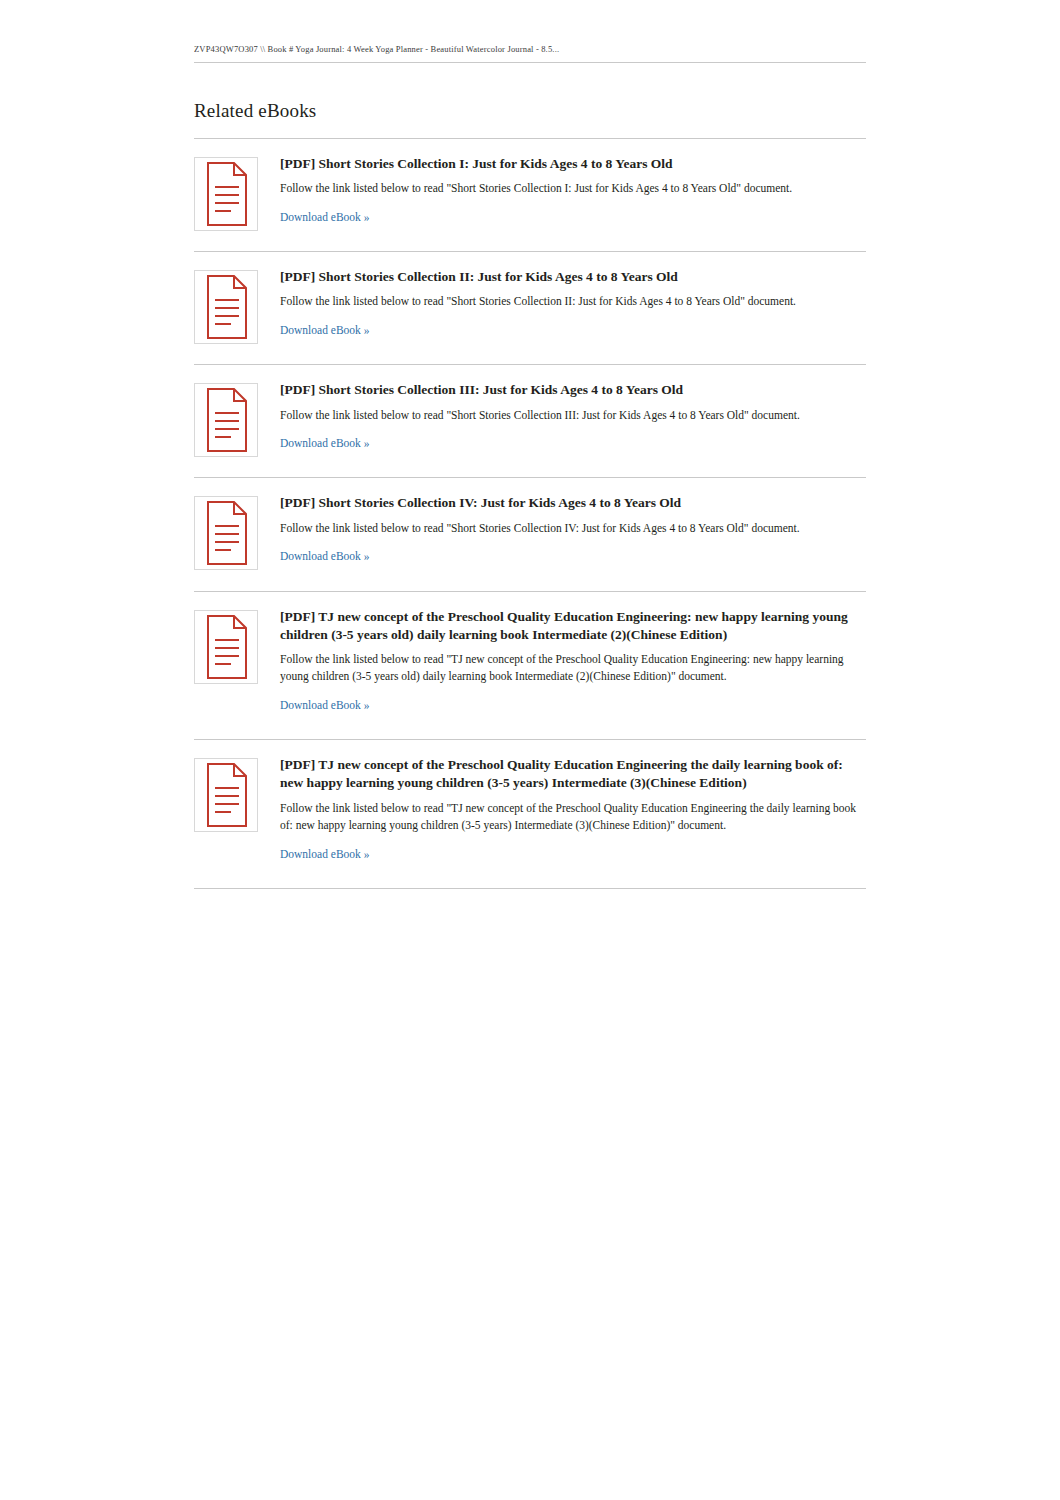ZVP43QW7O307 \\ Book # Yoga Journal: 4 Week Yoga Planner - Beautiful Watercolor Journal - 8.5...
Related eBooks
[PDF] Short Stories Collection I: Just for Kids Ages 4 to 8 Years Old
Follow the link listed below to read "Short Stories Collection I: Just for Kids Ages 4 to 8 Years Old" document.
Download eBook »
[PDF] Short Stories Collection II: Just for Kids Ages 4 to 8 Years Old
Follow the link listed below to read "Short Stories Collection II: Just for Kids Ages 4 to 8 Years Old" document.
Download eBook »
[PDF] Short Stories Collection III: Just for Kids Ages 4 to 8 Years Old
Follow the link listed below to read "Short Stories Collection III: Just for Kids Ages 4 to 8 Years Old" document.
Download eBook »
[PDF] Short Stories Collection IV: Just for Kids Ages 4 to 8 Years Old
Follow the link listed below to read "Short Stories Collection IV: Just for Kids Ages 4 to 8 Years Old" document.
Download eBook »
[PDF] TJ new concept of the Preschool Quality Education Engineering: new happy learning young children (3-5 years old) daily learning book Intermediate (2)(Chinese Edition)
Follow the link listed below to read "TJ new concept of the Preschool Quality Education Engineering: new happy learning young children (3-5 years old) daily learning book Intermediate (2)(Chinese Edition)" document.
Download eBook »
[PDF] TJ new concept of the Preschool Quality Education Engineering the daily learning book of: new happy learning young children (3-5 years) Intermediate (3)(Chinese Edition)
Follow the link listed below to read "TJ new concept of the Preschool Quality Education Engineering the daily learning book of: new happy learning young children (3-5 years) Intermediate (3)(Chinese Edition)" document.
Download eBook »